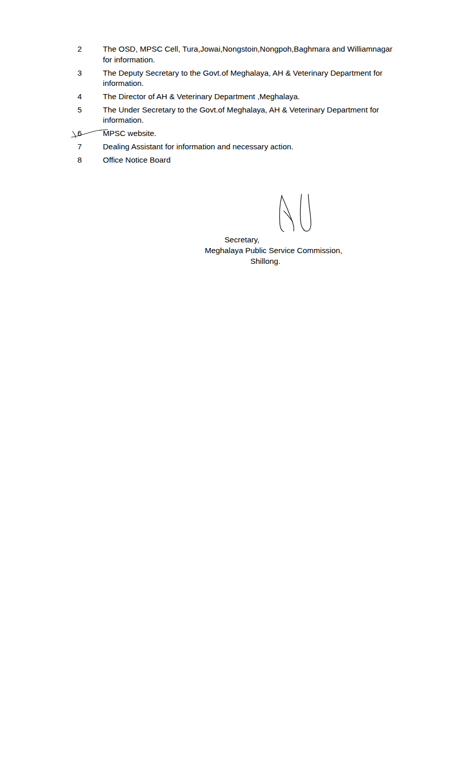2 The OSD, MPSC Cell, Tura,Jowai,Nongstoin,Nongpoh,Baghmara and Williamnagar for information.
3 The Deputy Secretary to the Govt.of Meghalaya, AH & Veterinary Department for information.
4 The Director of AH & Veterinary Department ,Meghalaya.
5 The Under Secretary to the Govt.of Meghalaya, AH & Veterinary Department for information.
6 MPSC website.
7 Dealing Assistant for information and necessary action.
8 Office Notice Board
Secretary,
Meghalaya Public Service Commission,
Shillong.